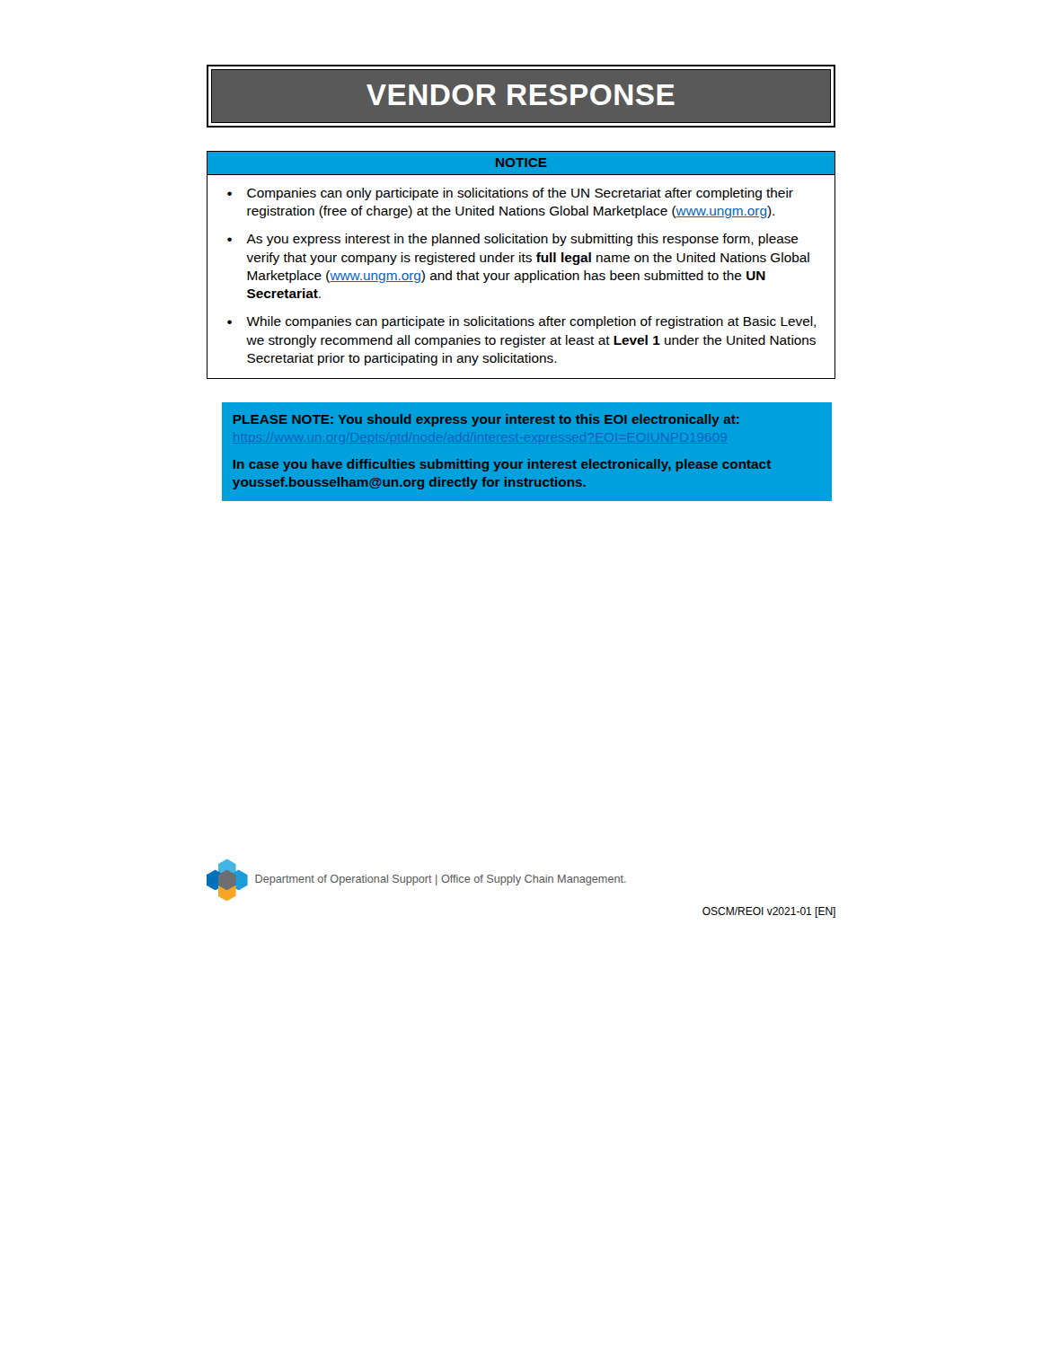VENDOR RESPONSE
NOTICE
Companies can only participate in solicitations of the UN Secretariat after completing their registration (free of charge) at the United Nations Global Marketplace (www.ungm.org).
As you express interest in the planned solicitation by submitting this response form, please verify that your company is registered under its full legal name on the United Nations Global Marketplace (www.ungm.org) and that your application has been submitted to the UN Secretariat.
While companies can participate in solicitations after completion of registration at Basic Level, we strongly recommend all companies to register at least at Level 1 under the United Nations Secretariat prior to participating in any solicitations.
PLEASE NOTE: You should express your interest to this EOI electronically at:
https://www.un.org/Depts/ptd/node/add/interest-expressed?EOI=EOIUNPD19609
In case you have difficulties submitting your interest electronically, please contact youssef.bousselham@un.org directly for instructions.
Department of Operational Support | Office of Supply Chain Management.
OSCM/REOI v2021-01 [EN]